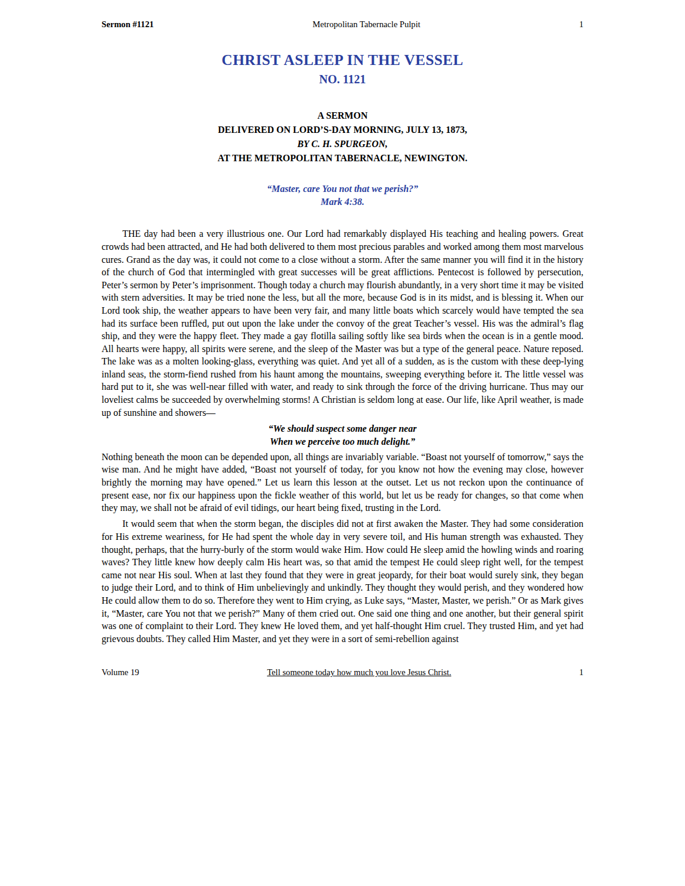Sermon #1121 Metropolitan Tabernacle Pulpit 1
CHRIST ASLEEP IN THE VESSEL
NO. 1121
A SERMON
DELIVERED ON LORD’S-DAY MORNING, JULY 13, 1873,
BY C. H. SPURGEON,
AT THE METROPOLITAN TABERNACLE, NEWINGTON.
“Master, care You not that we perish?”
Mark 4:38.
THE day had been a very illustrious one. Our Lord had remarkably displayed His teaching and healing powers. Great crowds had been attracted, and He had both delivered to them most precious parables and worked among them most marvelous cures. Grand as the day was, it could not come to a close without a storm. After the same manner you will find it in the history of the church of God that intermingled with great successes will be great afflictions. Pentecost is followed by persecution, Peter’s sermon by Peter’s imprisonment. Though today a church may flourish abundantly, in a very short time it may be visited with stern adversities. It may be tried none the less, but all the more, because God is in its midst, and is blessing it. When our Lord took ship, the weather appears to have been very fair, and many little boats which scarcely would have tempted the sea had its surface been ruffled, put out upon the lake under the convoy of the great Teacher’s vessel. His was the admiral’s flag ship, and they were the happy fleet. They made a gay flotilla sailing softly like sea birds when the ocean is in a gentle mood. All hearts were happy, all spirits were serene, and the sleep of the Master was but a type of the general peace. Nature reposed. The lake was as a molten looking-glass, everything was quiet. And yet all of a sudden, as is the custom with these deep-lying inland seas, the storm-fiend rushed from his haunt among the mountains, sweeping everything before it. The little vessel was hard put to it, she was well-near filled with water, and ready to sink through the force of the driving hurricane. Thus may our loveliest calms be succeeded by overwhelming storms! A Christian is seldom long at ease. Our life, like April weather, is made up of sunshine and showers—
“We should suspect some danger near
When we perceive too much delight.”
Nothing beneath the moon can be depended upon, all things are invariably variable. “Boast not yourself of tomorrow,” says the wise man. And he might have added, “Boast not yourself of today, for you know not how the evening may close, however brightly the morning may have opened.” Let us learn this lesson at the outset. Let us not reckon upon the continuance of present ease, nor fix our happiness upon the fickle weather of this world, but let us be ready for changes, so that come when they may, we shall not be afraid of evil tidings, our heart being fixed, trusting in the Lord.
It would seem that when the storm began, the disciples did not at first awaken the Master. They had some consideration for His extreme weariness, for He had spent the whole day in very severe toil, and His human strength was exhausted. They thought, perhaps, that the hurry-burly of the storm would wake Him. How could He sleep amid the howling winds and roaring waves? They little knew how deeply calm His heart was, so that amid the tempest He could sleep right well, for the tempest came not near His soul. When at last they found that they were in great jeopardy, for their boat would surely sink, they began to judge their Lord, and to think of Him unbelievingly and unkindly. They thought they would perish, and they wondered how He could allow them to do so. Therefore they went to Him crying, as Luke says, “Master, Master, we perish.” Or as Mark gives it, “Master, care You not that we perish?” Many of them cried out. One said one thing and one another, but their general spirit was one of complaint to their Lord. They knew He loved them, and yet half-thought Him cruel. They trusted Him, and yet had grievous doubts. They called Him Master, and yet they were in a sort of semi-rebellion against
Volume 19 Tell someone today how much you love Jesus Christ. 1